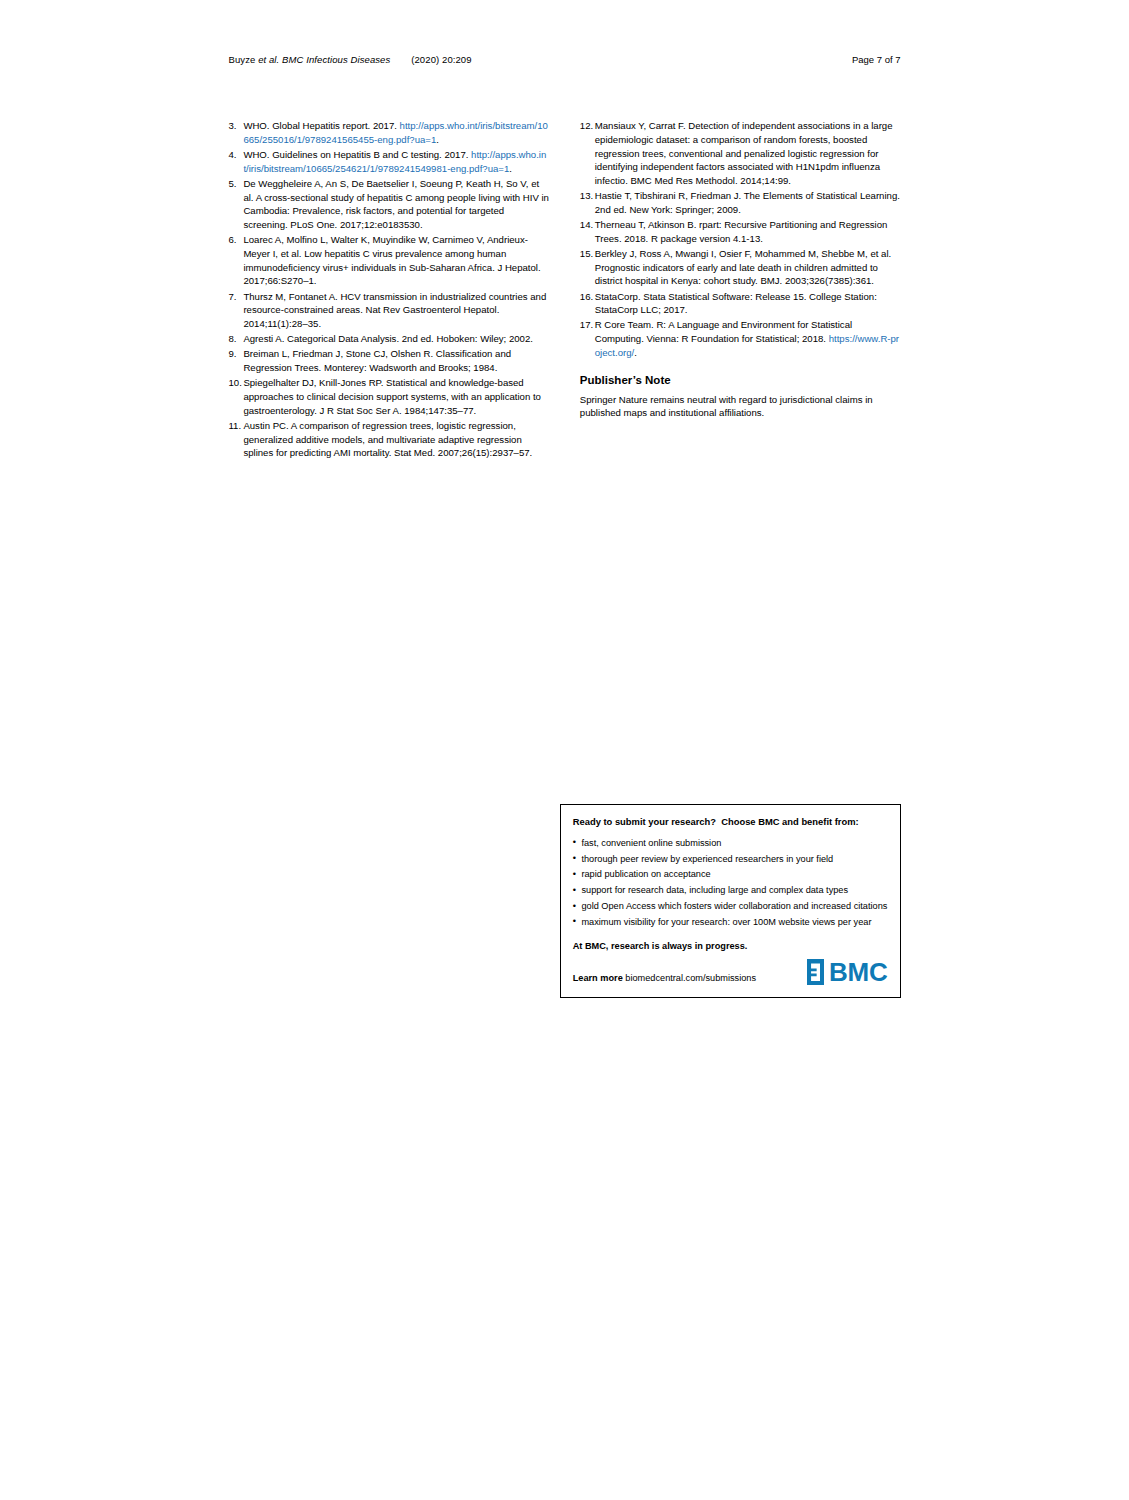Buyze et al. BMC Infectious Diseases(2020) 20:209
Page 7 of 7
3. WHO. Global Hepatitis report. 2017. http://apps.who.int/iris/bitstream/10665/255016/1/9789241565455-eng.pdf?ua=1.
4. WHO. Guidelines on Hepatitis B and C testing. 2017. http://apps.who.int/iris/bitstream/10665/254621/1/9789241549981-eng.pdf?ua=1.
5. De Weggheleire A, An S, De Baetselier I, Soeung P, Keath H, So V, et al. A cross-sectional study of hepatitis C among people living with HIV in Cambodia: Prevalence, risk factors, and potential for targeted screening. PLoS One. 2017;12:e0183530.
6. Loarec A, Molfino L, Walter K, Muyindike W, Carnimeo V, Andrieux-Meyer I, et al. Low hepatitis C virus prevalence among human immunodeficiency virus+ individuals in Sub-Saharan Africa. J Hepatol. 2017;66:S270–1.
7. Thursz M, Fontanet A. HCV transmission in industrialized countries and resource-constrained areas. Nat Rev Gastroenterol Hepatol. 2014;11(1):28–35.
8. Agresti A. Categorical Data Analysis. 2nd ed. Hoboken: Wiley; 2002.
9. Breiman L, Friedman J, Stone CJ, Olshen R. Classification and Regression Trees. Monterey: Wadsworth and Brooks; 1984.
10. Spiegelhalter DJ, Knill-Jones RP. Statistical and knowledge-based approaches to clinical decision support systems, with an application to gastroenterology. J R Stat Soc Ser A. 1984;147:35–77.
11. Austin PC. A comparison of regression trees, logistic regression, generalized additive models, and multivariate adaptive regression splines for predicting AMI mortality. Stat Med. 2007;26(15):2937–57.
12. Mansiaux Y, Carrat F. Detection of independent associations in a large epidemiologic dataset: a comparison of random forests, boosted regression trees, conventional and penalized logistic regression for identifying independent factors associated with H1N1pdm influenza infectio. BMC Med Res Methodol. 2014;14:99.
13. Hastie T, Tibshirani R, Friedman J. The Elements of Statistical Learning. 2nd ed. New York: Springer; 2009.
14. Therneau T, Atkinson B. rpart: Recursive Partitioning and Regression Trees. 2018. R package version 4.1-13.
15. Berkley J, Ross A, Mwangi I, Osier F, Mohammed M, Shebbe M, et al. Prognostic indicators of early and late death in children admitted to district hospital in Kenya: cohort study. BMJ. 2003;326(7385):361.
16. StataCorp. Stata Statistical Software: Release 15. College Station: StataCorp LLC; 2017.
17. R Core Team. R: A Language and Environment for Statistical Computing. Vienna: R Foundation for Statistical; 2018. https://www.R-project.org/.
Publisher’s Note
Springer Nature remains neutral with regard to jurisdictional claims in published maps and institutional affiliations.
Ready to submit your research? Choose BMC and benefit from:
fast, convenient online submission
thorough peer review by experienced researchers in your field
rapid publication on acceptance
support for research data, including large and complex data types
gold Open Access which fosters wider collaboration and increased citations
maximum visibility for your research: over 100M website views per year
At BMC, research is always in progress.
Learn more biomedcentral.com/submissions
BMC